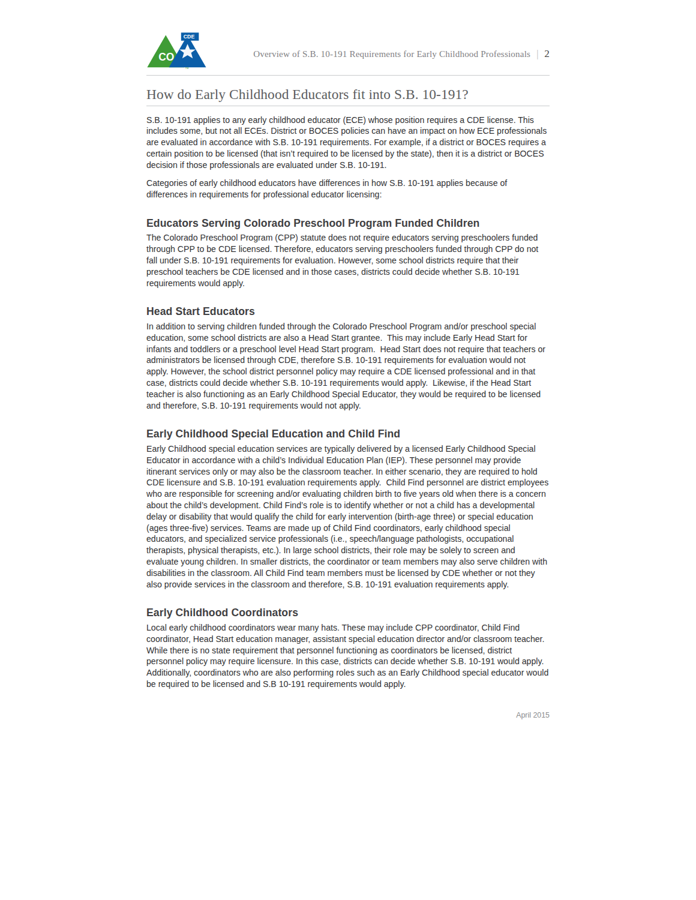CO CDE TM
Overview of S.B. 10-191 Requirements for Early Childhood Professionals | 2
How do Early Childhood Educators fit into S.B. 10-191?
S.B. 10-191 applies to any early childhood educator (ECE) whose position requires a CDE license. This includes some, but not all ECEs. District or BOCES policies can have an impact on how ECE professionals are evaluated in accordance with S.B. 10-191 requirements. For example, if a district or BOCES requires a certain position to be licensed (that isn’t required to be licensed by the state), then it is a district or BOCES decision if those professionals are evaluated under S.B. 10-191.
Categories of early childhood educators have differences in how S.B. 10-191 applies because of differences in requirements for professional educator licensing:
Educators Serving Colorado Preschool Program Funded Children
The Colorado Preschool Program (CPP) statute does not require educators serving preschoolers funded through CPP to be CDE licensed. Therefore, educators serving preschoolers funded through CPP do not fall under S.B. 10-191 requirements for evaluation. However, some school districts require that their preschool teachers be CDE licensed and in those cases, districts could decide whether S.B. 10-191 requirements would apply.
Head Start Educators
In addition to serving children funded through the Colorado Preschool Program and/or preschool special education, some school districts are also a Head Start grantee. This may include Early Head Start for infants and toddlers or a preschool level Head Start program. Head Start does not require that teachers or administrators be licensed through CDE, therefore S.B. 10-191 requirements for evaluation would not apply. However, the school district personnel policy may require a CDE licensed professional and in that case, districts could decide whether S.B. 10-191 requirements would apply. Likewise, if the Head Start teacher is also functioning as an Early Childhood Special Educator, they would be required to be licensed and therefore, S.B. 10-191 requirements would not apply.
Early Childhood Special Education and Child Find
Early Childhood special education services are typically delivered by a licensed Early Childhood Special Educator in accordance with a child’s Individual Education Plan (IEP). These personnel may provide itinerant services only or may also be the classroom teacher. In either scenario, they are required to hold CDE licensure and S.B. 10-191 evaluation requirements apply. Child Find personnel are district employees who are responsible for screening and/or evaluating children birth to five years old when there is a concern about the child’s development. Child Find’s role is to identify whether or not a child has a developmental delay or disability that would qualify the child for early intervention (birth-age three) or special education (ages three-five) services. Teams are made up of Child Find coordinators, early childhood special educators, and specialized service professionals (i.e., speech/language pathologists, occupational therapists, physical therapists, etc.). In large school districts, their role may be solely to screen and evaluate young children. In smaller districts, the coordinator or team members may also serve children with disabilities in the classroom. All Child Find team members must be licensed by CDE whether or not they also provide services in the classroom and therefore, S.B. 10-191 evaluation requirements apply.
Early Childhood Coordinators
Local early childhood coordinators wear many hats. These may include CPP coordinator, Child Find coordinator, Head Start education manager, assistant special education director and/or classroom teacher. While there is no state requirement that personnel functioning as coordinators be licensed, district personnel policy may require licensure. In this case, districts can decide whether S.B. 10-191 would apply. Additionally, coordinators who are also performing roles such as an Early Childhood special educator would be required to be licensed and S.B 10-191 requirements would apply.
April 2015